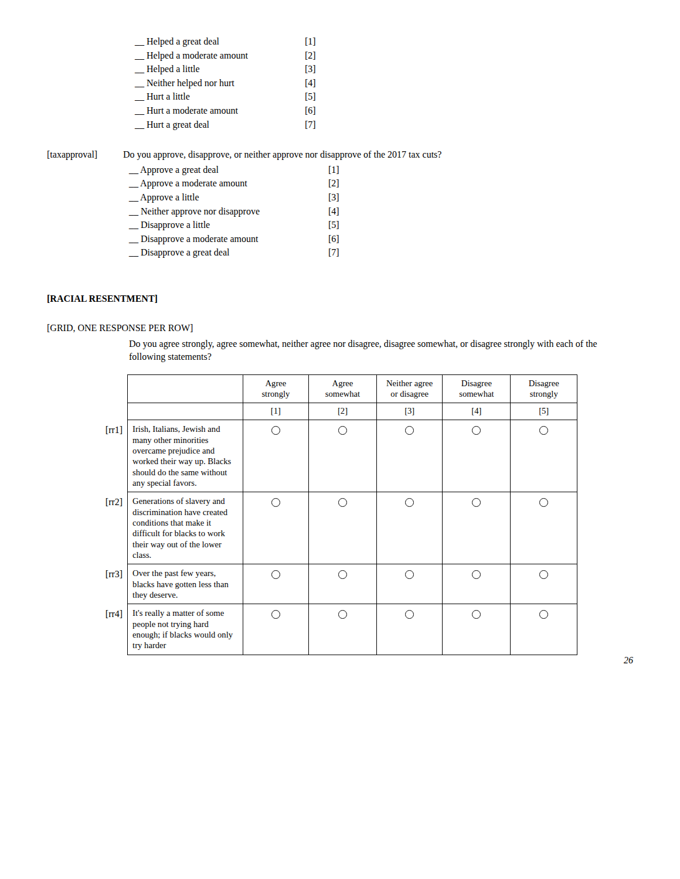__ Helped a great deal[1]
__ Helped a moderate amount[2]
__ Helped a little[3]
__ Neither helped nor hurt[4]
__ Hurt a little[5]
__ Hurt a moderate amount[6]
__ Hurt a great deal[7]
[taxapproval]
Do you approve, disapprove, or neither approve nor disapprove of the 2017 tax cuts?
__ Approve a great deal[1]
__ Approve a moderate amount[2]
__ Approve a little[3]
__ Neither approve nor disapprove[4]
__ Disapprove a little[5]
__ Disapprove a moderate amount[6]
__ Disapprove a great deal[7]
[RACIAL RESENTMENT]
[GRID, ONE RESPONSE PER ROW]
Do you agree strongly, agree somewhat, neither agree nor disagree, disagree somewhat, or disagree strongly with each of the following statements?
| | | Agree strongly | Agree somewhat | Neither agree or disagree | Disagree somewhat | Disagree strongly |
| | | [1] | [2] | [3] | [4] | [5] |
| [rr1] | Irish, Italians, Jewish and many other minorities overcame prejudice and worked their way up. Blacks should do the same without any special favors. | | | | | |
| [rr2] | Generations of slavery and discrimination have created conditions that make it difficult for blacks to work their way out of the lower class. | | | | | |
| [rr3] | Over the past few years, blacks have gotten less than they deserve. | | | | | |
| [rr4] | It's really a matter of some people not trying hard enough; if blacks would only try harder | | | | | |
26